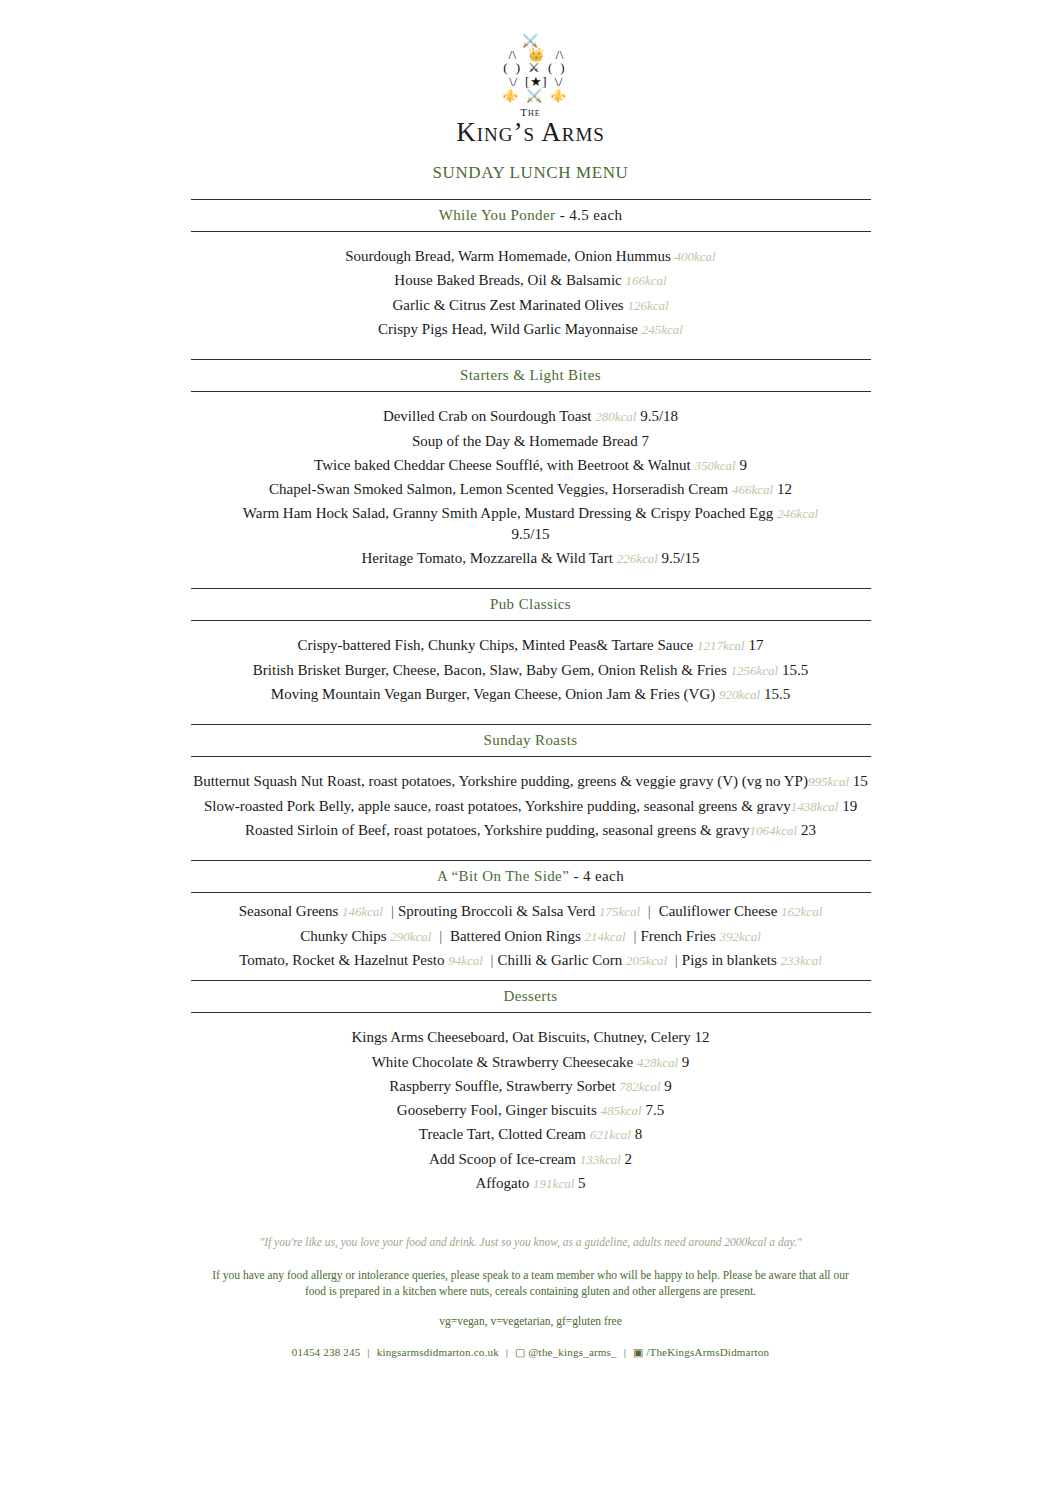⚔️ /\ 👑 /\ ( ) ⚔ ( ) \/ [★] \/ ⚜️ ⚔️ ⚜️
The King’s Arms
SUNDAY LUNCH MENU
While You Ponder - 4.5 each
Sourdough Bread, Warm Homemade, Onion Hummus 400kcal
House Baked Breads, Oil & Balsamic 166kcal
Garlic & Citrus Zest Marinated Olives 126kcal
Crispy Pigs Head, Wild Garlic Mayonnaise 245kcal
Starters & Light Bites
Devilled Crab on Sourdough Toast 280kcal 9.5/18
Soup of the Day & Homemade Bread 7
Twice baked Cheddar Cheese Soufflé, with Beetroot & Walnut 350kcal 9
Chapel-Swan Smoked Salmon, Lemon Scented Veggies, Horseradish Cream 466kcal 12
Warm Ham Hock Salad, Granny Smith Apple, Mustard Dressing & Crispy Poached Egg 246kcal
9.5/15
Heritage Tomato, Mozzarella & Wild Tart 226kcal 9.5/15
Pub Classics
Crispy-battered Fish, Chunky Chips, Minted Peas& Tartare Sauce 1217kcal 17
British Brisket Burger, Cheese, Bacon, Slaw, Baby Gem, Onion Relish & Fries 1256kcal 15.5
Moving Mountain Vegan Burger, Vegan Cheese, Onion Jam & Fries (VG) 920kcal 15.5
Sunday Roasts
Butternut Squash Nut Roast, roast potatoes, Yorkshire pudding, greens & veggie gravy (V) (vg no YP)995kcal 15
Slow-roasted Pork Belly, apple sauce, roast potatoes, Yorkshire pudding, seasonal greens & gravy1438kcal 19
Roasted Sirloin of Beef, roast potatoes, Yorkshire pudding, seasonal greens & gravy1064kcal 23
A “Bit On The Side” - 4 each
Seasonal Greens 146kcal |Sprouting Broccoli & Salsa Verd 175kcal | Cauliflower Cheese 162kcal
Chunky Chips 290kcal | Battered Onion Rings 214kcal |French Fries 392kcal
Tomato, Rocket & Hazelnut Pesto 94kcal |Chilli & Garlic Corn 205kcal |Pigs in blankets 233kcal
Desserts
Kings Arms Cheeseboard, Oat Biscuits, Chutney, Celery 12
White Chocolate & Strawberry Cheesecake 428kcal 9
Raspberry Souffle, Strawberry Sorbet 782kcal 9
Gooseberry Fool, Ginger biscuits 485kcal 7.5
Treacle Tart, Clotted Cream 621kcal 8
Add Scoop of Ice-cream 133kcal 2
Affogato 191kcal 5
"If you're like us, you love your food and drink. Just so you know, as a guideline, adults need around 2000kcal a day."
If you have any food allergy or intolerance queries, please speak to a team member who will be happy to help. Please be aware that all our food is prepared in a kitchen where nuts, cereals containing gluten and other allergens are present.
vg=vegan, v=vegetarian, gf=gluten free
01454 238 245 | kingsarmsdidmarton.co.uk | ▢ @the_kings_arms_ | ▣ /TheKingsArmsDidmarton